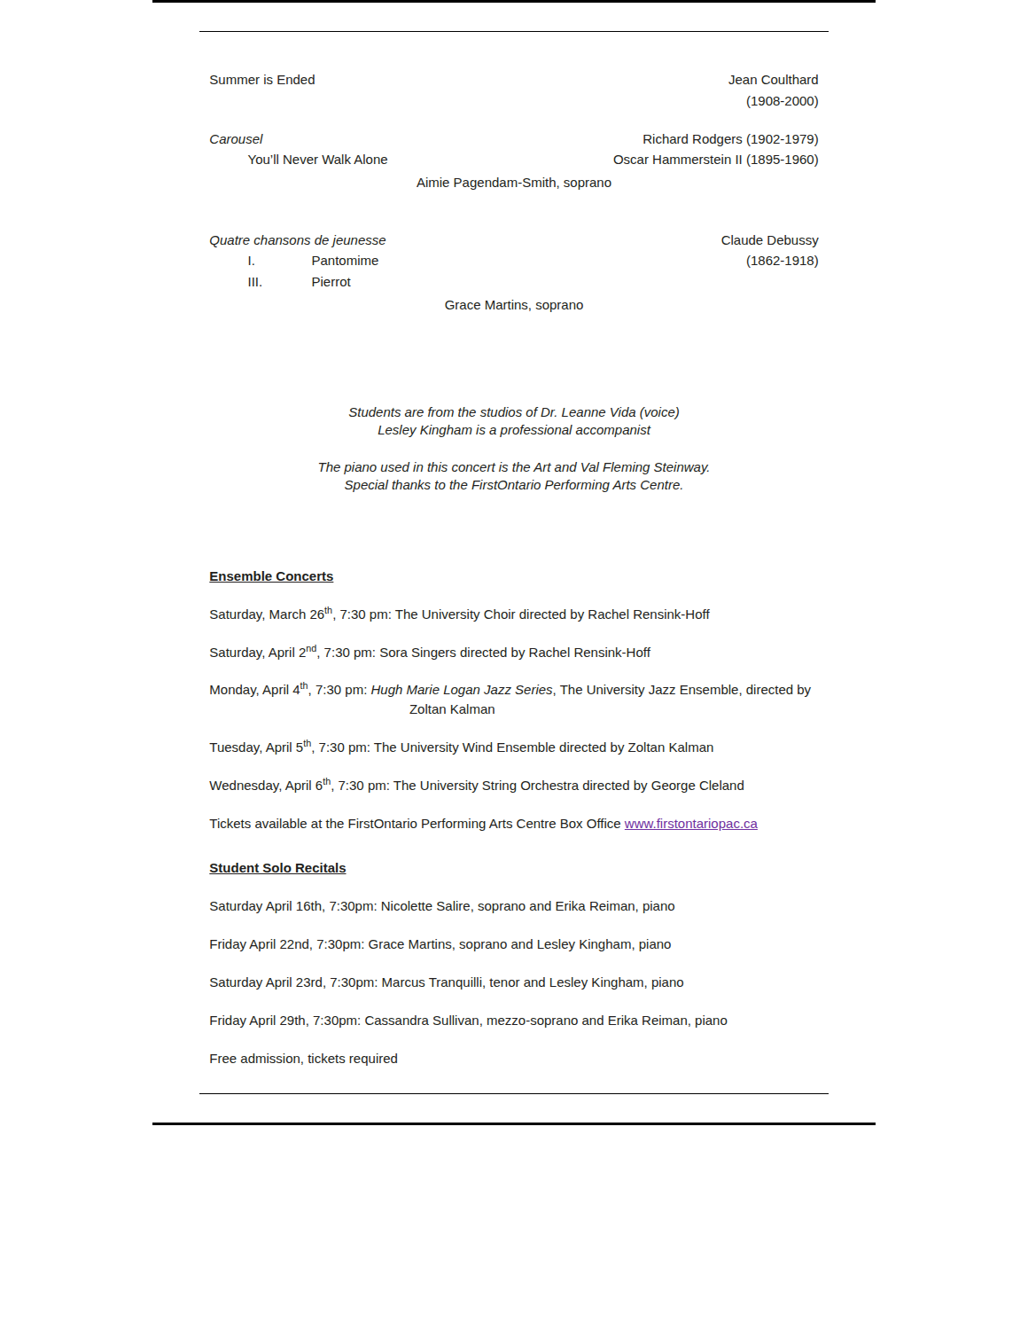Summer is Ended
Jean Coulthard
(1908-2000)
Carousel
Richard Rodgers (1902-1979)
You’ll Never Walk Alone
Oscar Hammerstein II (1895-1960)
Aimie Pagendam-Smith, soprano
Quatre chansons de jeunesse
Claude Debussy
I. Pantomime
(1862-1918)
III. Pierrot
Grace Martins, soprano
Students are from the studios of Dr. Leanne Vida (voice)
Lesley Kingham is a professional accompanist
The piano used in this concert is the Art and Val Fleming Steinway.
Special thanks to the FirstOntario Performing Arts Centre.
Ensemble Concerts
Saturday, March 26th, 7:30 pm: The University Choir directed by Rachel Rensink-Hoff
Saturday, April 2nd, 7:30 pm: Sora Singers directed by Rachel Rensink-Hoff
Monday, April 4th, 7:30 pm: Hugh Marie Logan Jazz Series, The University Jazz Ensemble, directed by Zoltan Kalman
Tuesday, April 5th, 7:30 pm: The University Wind Ensemble directed by Zoltan Kalman
Wednesday, April 6th, 7:30 pm: The University String Orchestra directed by George Cleland
Tickets available at the FirstOntario Performing Arts Centre Box Office www.firstontariopac.ca
Student Solo Recitals
Saturday April 16th, 7:30pm: Nicolette Salire, soprano and Erika Reiman, piano
Friday April 22nd, 7:30pm: Grace Martins, soprano and Lesley Kingham, piano
Saturday April 23rd, 7:30pm: Marcus Tranquilli, tenor and Lesley Kingham, piano
Friday April 29th, 7:30pm: Cassandra Sullivan, mezzo-soprano and Erika Reiman, piano
Free admission, tickets required